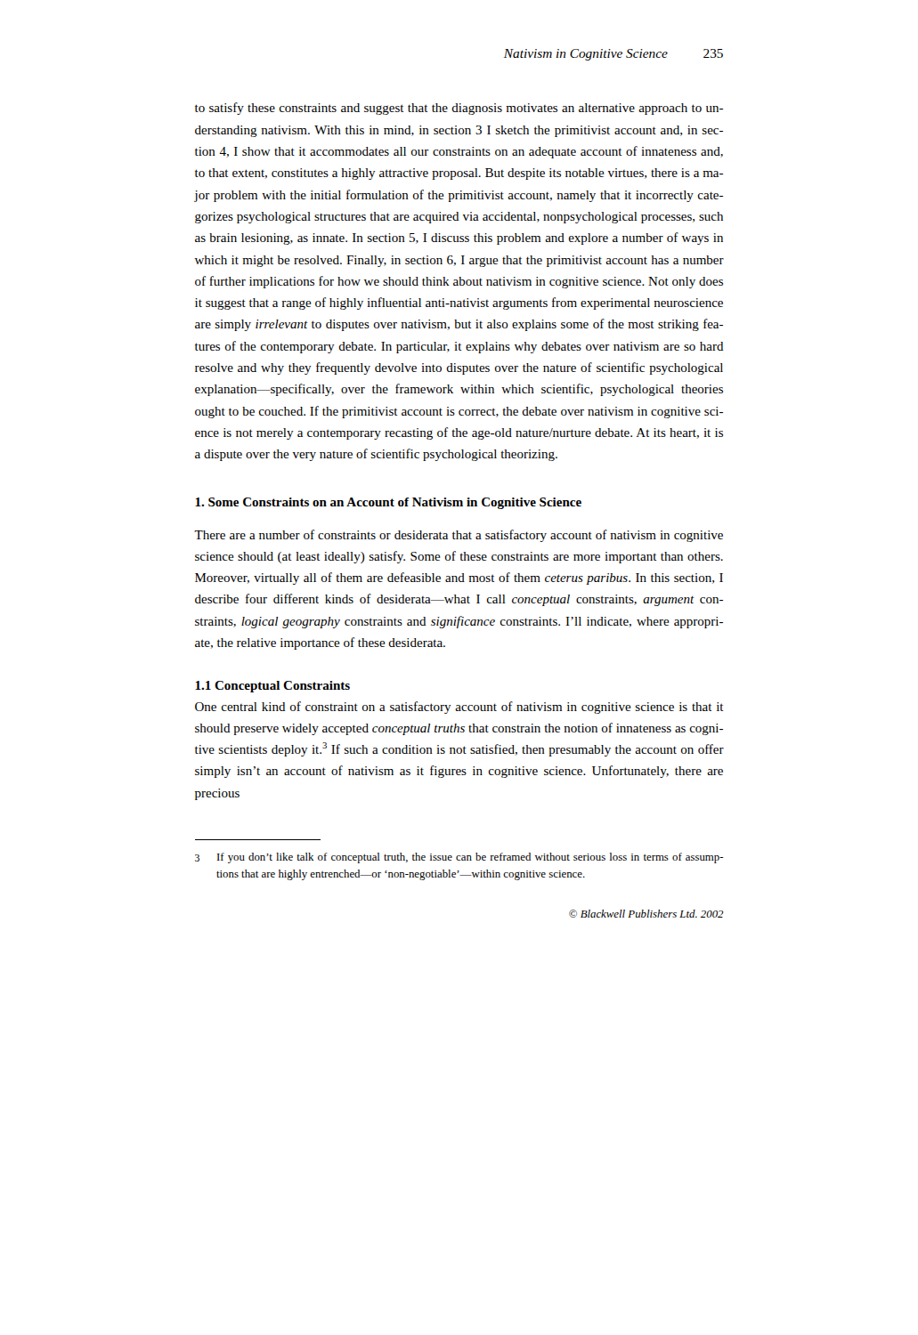Nativism in Cognitive Science 235
to satisfy these constraints and suggest that the diagnosis motivates an alternative approach to understanding nativism. With this in mind, in section 3 I sketch the primitivist account and, in section 4, I show that it accommodates all our constraints on an adequate account of innateness and, to that extent, constitutes a highly attractive proposal. But despite its notable virtues, there is a major problem with the initial formulation of the primitivist account, namely that it incorrectly categorizes psychological structures that are acquired via accidental, nonpsychological processes, such as brain lesioning, as innate. In section 5, I discuss this problem and explore a number of ways in which it might be resolved. Finally, in section 6, I argue that the primitivist account has a number of further implications for how we should think about nativism in cognitive science. Not only does it suggest that a range of highly influential anti-nativist arguments from experimental neuroscience are simply irrelevant to disputes over nativism, but it also explains some of the most striking features of the contemporary debate. In particular, it explains why debates over nativism are so hard resolve and why they frequently devolve into disputes over the nature of scientific psychological explanation—specifically, over the framework within which scientific, psychological theories ought to be couched. If the primitivist account is correct, the debate over nativism in cognitive science is not merely a contemporary recasting of the age-old nature/nurture debate. At its heart, it is a dispute over the very nature of scientific psychological theorizing.
1. Some Constraints on an Account of Nativism in Cognitive Science
There are a number of constraints or desiderata that a satisfactory account of nativism in cognitive science should (at least ideally) satisfy. Some of these constraints are more important than others. Moreover, virtually all of them are defeasible and most of them ceterus paribus. In this section, I describe four different kinds of desiderata—what I call conceptual constraints, argument constraints, logical geography constraints and significance constraints. I’ll indicate, where appropriate, the relative importance of these desiderata.
1.1 Conceptual Constraints
One central kind of constraint on a satisfactory account of nativism in cognitive science is that it should preserve widely accepted conceptual truths that constrain the notion of innateness as cognitive scientists deploy it.3 If such a condition is not satisfied, then presumably the account on offer simply isn’t an account of nativism as it figures in cognitive science. Unfortunately, there are precious
3
If you don’t like talk of conceptual truth, the issue can be reframed without serious loss in terms of assumptions that are highly entrenched—or ‘non-negotiable’—within cognitive science.
© Blackwell Publishers Ltd. 2002